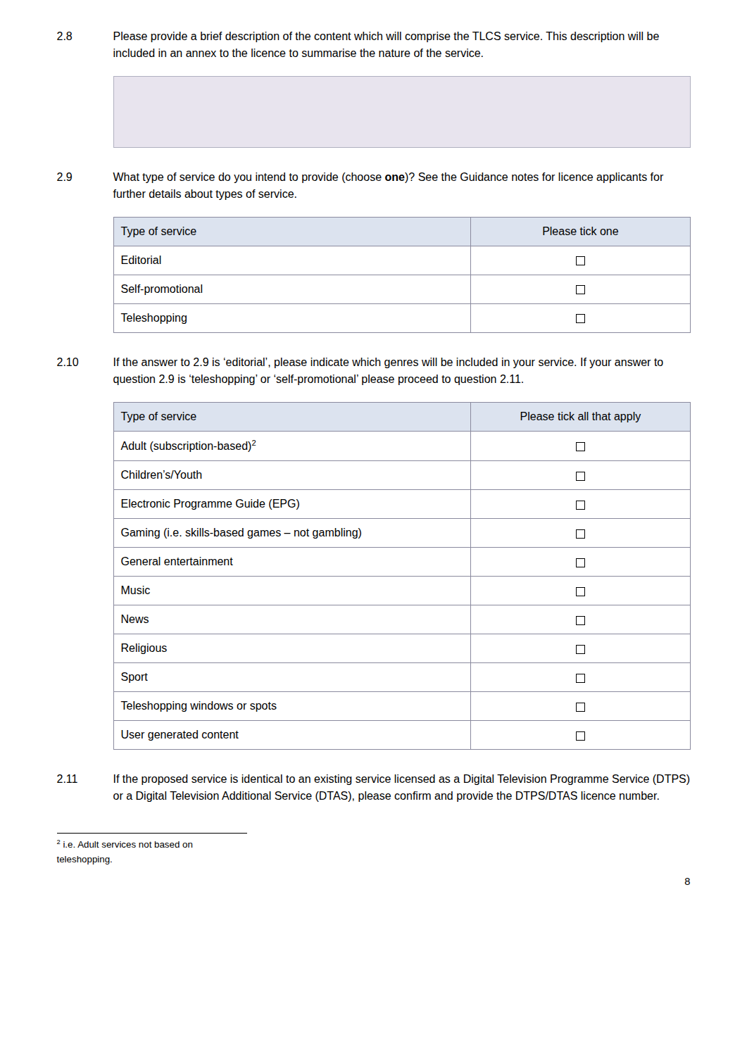2.8
Please provide a brief description of the content which will comprise the TLCS service. This description will be included in an annex to the licence to summarise the nature of the service.
2.9
What type of service do you intend to provide (choose one)? See the Guidance notes for licence applicants for further details about types of service.
| Type of service | Please tick one |
| --- | --- |
| Editorial | |
| Self-promotional | |
| Teleshopping | |
2.10
If the answer to 2.9 is ‘editorial’, please indicate which genres will be included in your service. If your answer to question 2.9 is ‘teleshopping’ or ‘self-promotional’ please proceed to question 2.11.
| Type of service | Please tick all that apply |
| --- | --- |
| Adult (subscription-based) 2 | |
| Children’s/Youth | |
| Electronic Programme Guide (EPG) | |
| Gaming (i.e. skills-based games – not gambling) | |
| General entertainment | |
| Music | |
| News | |
| Religious | |
| Sport | |
| Teleshopping windows or spots | |
| User generated content | |
2.11
If the proposed service is identical to an existing service licensed as a Digital Television Programme Service (DTPS) or a Digital Television Additional Service (DTAS), please confirm and provide the DTPS/DTAS licence number.
2 i.e. Adult services not based on teleshopping.
8